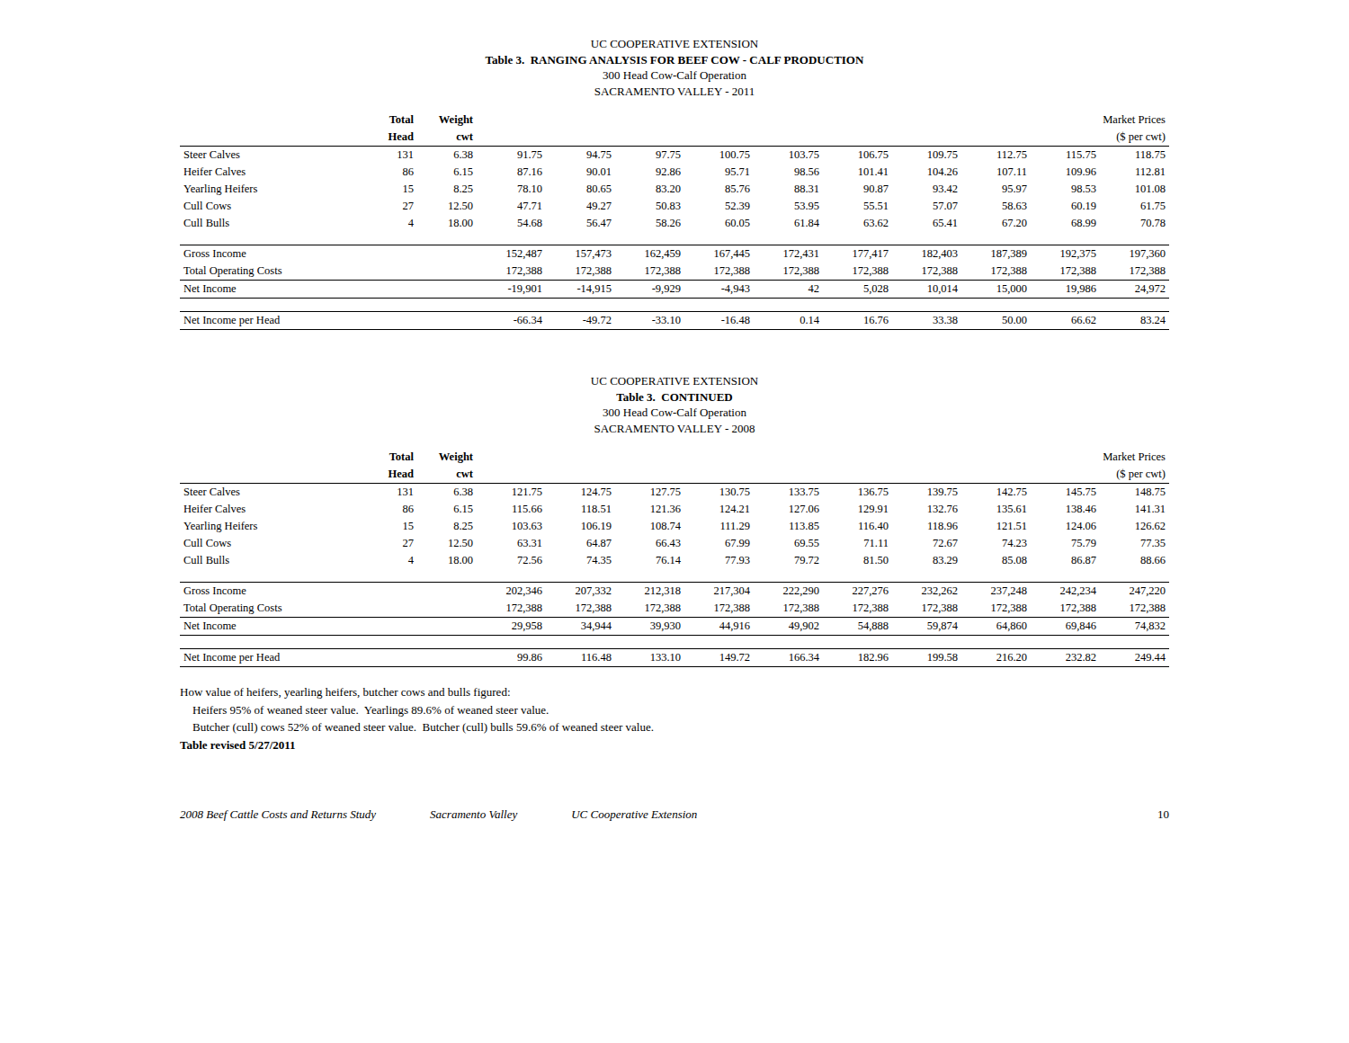UC COOPERATIVE EXTENSION
Table 3. RANGING ANALYSIS FOR BEEF COW - CALF PRODUCTION
300 Head Cow-Calf Operation
SACRAMENTO VALLEY - 2011
| | Total | Weight | Market Prices |
| | Head | cwt | ($ per cwt) |
| Steer Calves | 131 | 6.38 | 91.75 | 94.75 | 97.75 | 100.75 | 103.75 | 106.75 | 109.75 | 112.75 | 115.75 | 118.75 |
| Heifer Calves | 86 | 6.15 | 87.16 | 90.01 | 92.86 | 95.71 | 98.56 | 101.41 | 104.26 | 107.11 | 109.96 | 112.81 |
| Yearling Heifers | 15 | 8.25 | 78.10 | 80.65 | 83.20 | 85.76 | 88.31 | 90.87 | 93.42 | 95.97 | 98.53 | 101.08 |
| Cull Cows | 27 | 12.50 | 47.71 | 49.27 | 50.83 | 52.39 | 53.95 | 55.51 | 57.07 | 58.63 | 60.19 | 61.75 |
| Cull Bulls | 4 | 18.00 | 54.68 | 56.47 | 58.26 | 60.05 | 61.84 | 63.62 | 65.41 | 67.20 | 68.99 | 70.78 |
| Gross Income | | | 152,487 | 157,473 | 162,459 | 167,445 | 172,431 | 177,417 | 182,403 | 187,389 | 192,375 | 197,360 |
| Total Operating Costs | | | 172,388 | 172,388 | 172,388 | 172,388 | 172,388 | 172,388 | 172,388 | 172,388 | 172,388 | 172,388 |
| Net Income | | | -19,901 | -14,915 | -9,929 | -4,943 | 42 | 5,028 | 10,014 | 15,000 | 19,986 | 24,972 |
| Net Income per Head | | | -66.34 | -49.72 | -33.10 | -16.48 | 0.14 | 16.76 | 33.38 | 50.00 | 66.62 | 83.24 |
UC COOPERATIVE EXTENSION
Table 3. CONTINUED
300 Head Cow-Calf Operation
SACRAMENTO VALLEY - 2008
| | Total | Weight | Market Prices |
| | Head | cwt | ($ per cwt) |
| Steer Calves | 131 | 6.38 | 121.75 | 124.75 | 127.75 | 130.75 | 133.75 | 136.75 | 139.75 | 142.75 | 145.75 | 148.75 |
| Heifer Calves | 86 | 6.15 | 115.66 | 118.51 | 121.36 | 124.21 | 127.06 | 129.91 | 132.76 | 135.61 | 138.46 | 141.31 |
| Yearling Heifers | 15 | 8.25 | 103.63 | 106.19 | 108.74 | 111.29 | 113.85 | 116.40 | 118.96 | 121.51 | 124.06 | 126.62 |
| Cull Cows | 27 | 12.50 | 63.31 | 64.87 | 66.43 | 67.99 | 69.55 | 71.11 | 72.67 | 74.23 | 75.79 | 77.35 |
| Cull Bulls | 4 | 18.00 | 72.56 | 74.35 | 76.14 | 77.93 | 79.72 | 81.50 | 83.29 | 85.08 | 86.87 | 88.66 |
| Gross Income | | | 202,346 | 207,332 | 212,318 | 217,304 | 222,290 | 227,276 | 232,262 | 237,248 | 242,234 | 247,220 |
| Total Operating Costs | | | 172,388 | 172,388 | 172,388 | 172,388 | 172,388 | 172,388 | 172,388 | 172,388 | 172,388 | 172,388 |
| Net Income | | | 29,958 | 34,944 | 39,930 | 44,916 | 49,902 | 54,888 | 59,874 | 64,860 | 69,846 | 74,832 |
| Net Income per Head | | | 99.86 | 116.48 | 133.10 | 149.72 | 166.34 | 182.96 | 199.58 | 216.20 | 232.82 | 249.44 |
How value of heifers, yearling heifers, butcher cows and bulls figured:
Heifers 95% of weaned steer value. Yearlings 89.6% of weaned steer value.
Butcher (cull) cows 52% of weaned steer value. Butcher (cull) bulls 59.6% of weaned steer value.
Table revised 5/27/2011
2008 Beef Cattle Costs and Returns Study Sacramento Valley UC Cooperative Extension
10